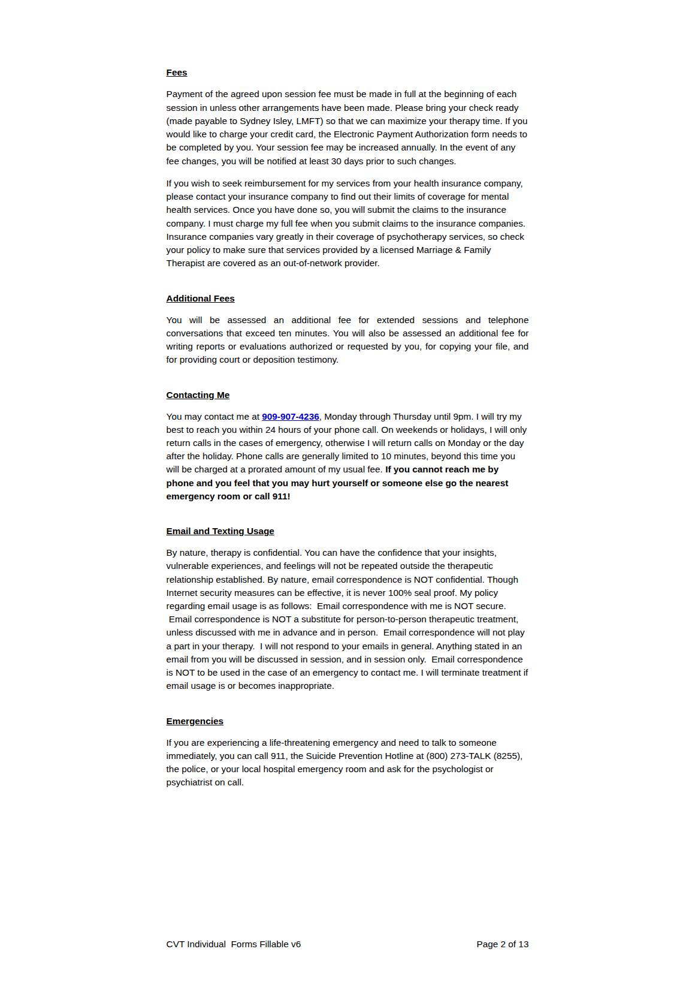Fees
Payment of the agreed upon session fee must be made in full at the beginning of each session in unless other arrangements have been made. Please bring your check ready (made payable to Sydney Isley, LMFT) so that we can maximize your therapy time. If you would like to charge your credit card, the Electronic Payment Authorization form needs to be completed by you. Your session fee may be increased annually. In the event of any fee changes, you will be notified at least 30 days prior to such changes.
If you wish to seek reimbursement for my services from your health insurance company, please contact your insurance company to find out their limits of coverage for mental health services. Once you have done so, you will submit the claims to the insurance company. I must charge my full fee when you submit claims to the insurance companies. Insurance companies vary greatly in their coverage of psychotherapy services, so check your policy to make sure that services provided by a licensed Marriage & Family Therapist are covered as an out-of-network provider.
Additional Fees
You will be assessed an additional fee for extended sessions and telephone conversations that exceed ten minutes. You will also be assessed an additional fee for writing reports or evaluations authorized or requested by you, for copying your file, and for providing court or deposition testimony.
Contacting Me
You may contact me at 909-907-4236, Monday through Thursday until 9pm. I will try my best to reach you within 24 hours of your phone call. On weekends or holidays, I will only return calls in the cases of emergency, otherwise I will return calls on Monday or the day after the holiday. Phone calls are generally limited to 10 minutes, beyond this time you will be charged at a prorated amount of my usual fee. If you cannot reach me by phone and you feel that you may hurt yourself or someone else go the nearest emergency room or call 911!
Email and Texting Usage
By nature, therapy is confidential. You can have the confidence that your insights, vulnerable experiences, and feelings will not be repeated outside the therapeutic relationship established. By nature, email correspondence is NOT confidential. Though Internet security measures can be effective, it is never 100% seal proof. My policy regarding email usage is as follows: Email correspondence with me is NOT secure. Email correspondence is NOT a substitute for person-to-person therapeutic treatment, unless discussed with me in advance and in person. Email correspondence will not play a part in your therapy. I will not respond to your emails in general. Anything stated in an email from you will be discussed in session, and in session only. Email correspondence is NOT to be used in the case of an emergency to contact me. I will terminate treatment if email usage is or becomes inappropriate.
Emergencies
If you are experiencing a life-threatening emergency and need to talk to someone immediately, you can call 911, the Suicide Prevention Hotline at (800) 273-TALK (8255), the police, or your local hospital emergency room and ask for the psychologist or psychiatrist on call.
CVT Individual Forms Fillable v6 Page 2 of 13